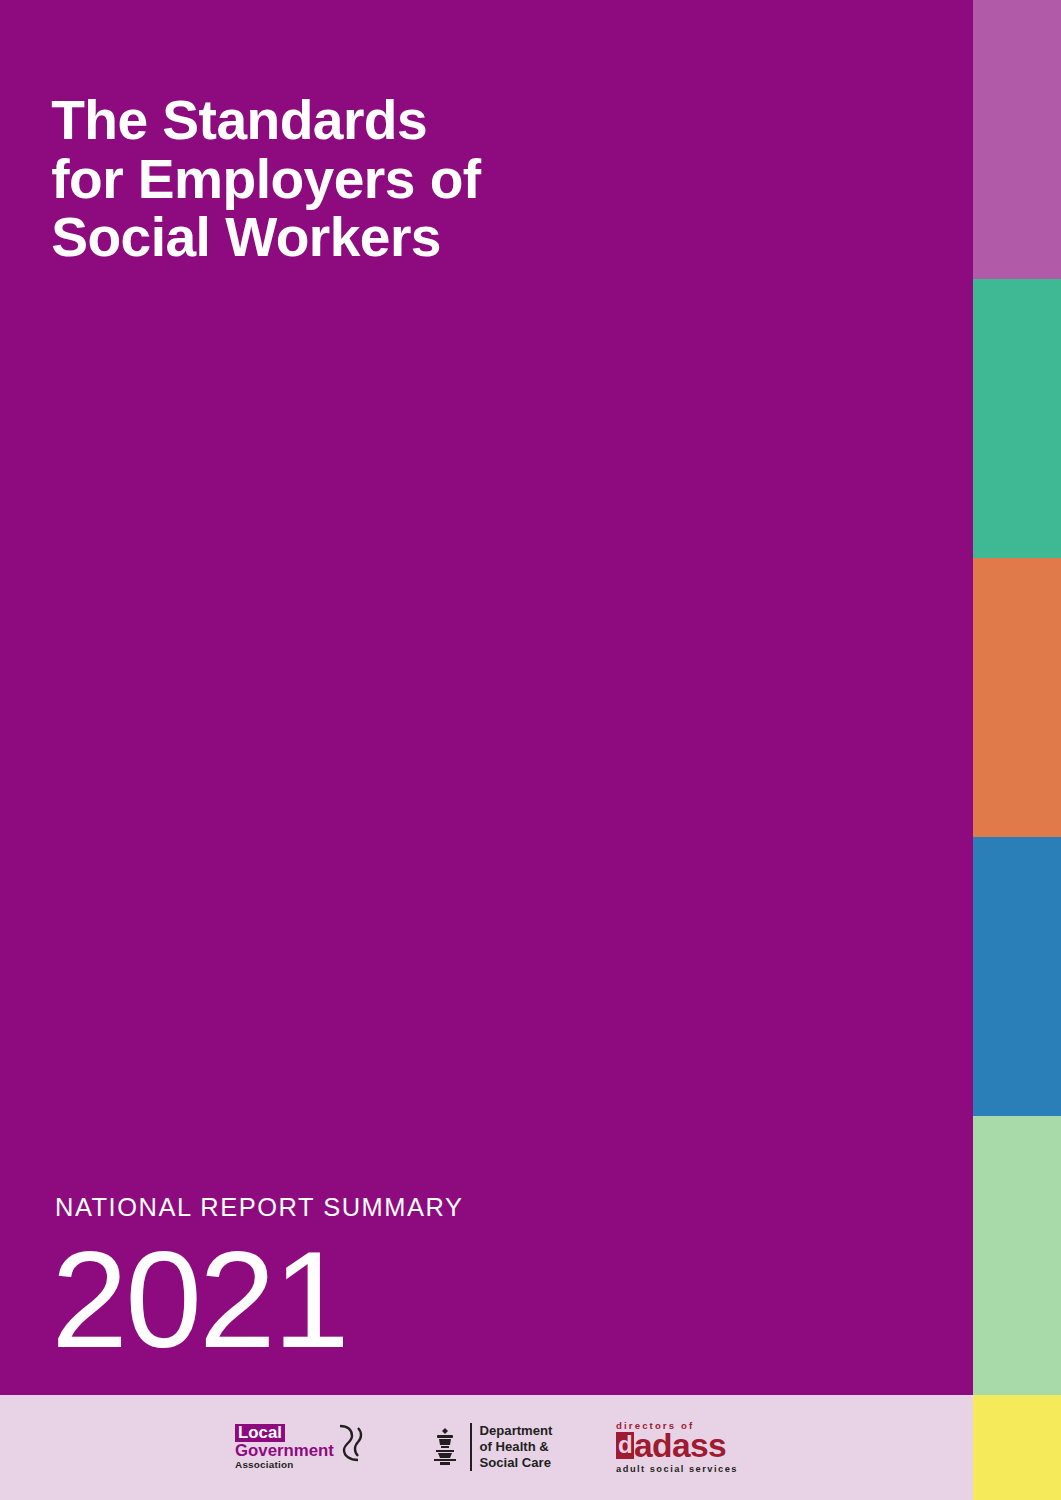The Standards
for Employers of
Social Workers
National Report Summary 2021
Local Government Association
Department
of Health &
Social Care
directors of
dadass
adult social services